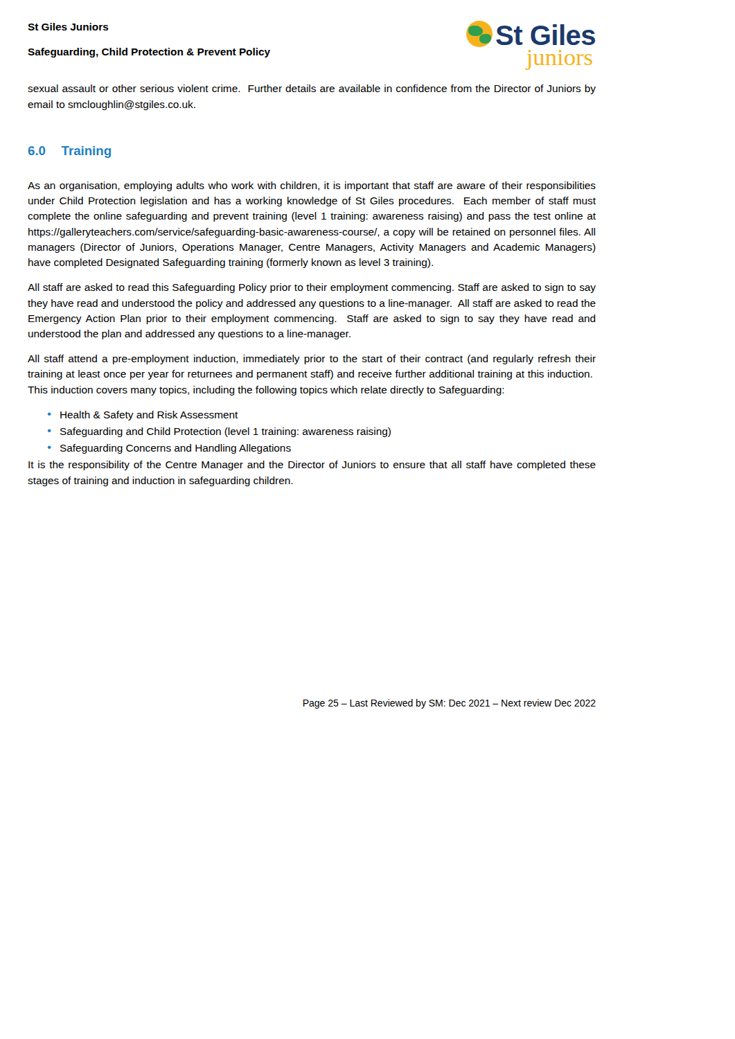St Giles Juniors
Safeguarding, Child Protection & Prevent Policy
St Giles
juniors
sexual assault or other serious violent crime. Further details are available in confidence from the Director of Juniors by email to smcloughlin@stgiles.co.uk.
6.0 Training
As an organisation, employing adults who work with children, it is important that staff are aware of their responsibilities under Child Protection legislation and has a working knowledge of St Giles procedures. Each member of staff must complete the online safeguarding and prevent training (level 1 training: awareness raising) and pass the test online at https://galleryteachers.com/service/safeguarding-basic-awareness-course/, a copy will be retained on personnel files. All managers (Director of Juniors, Operations Manager, Centre Managers, Activity Managers and Academic Managers) have completed Designated Safeguarding training (formerly known as level 3 training).
All staff are asked to read this Safeguarding Policy prior to their employment commencing. Staff are asked to sign to say they have read and understood the policy and addressed any questions to a line-manager. All staff are asked to read the Emergency Action Plan prior to their employment commencing. Staff are asked to sign to say they have read and understood the plan and addressed any questions to a line-manager.
All staff attend a pre-employment induction, immediately prior to the start of their contract (and regularly refresh their training at least once per year for returnees and permanent staff) and receive further additional training at this induction. This induction covers many topics, including the following topics which relate directly to Safeguarding:
Health & Safety and Risk Assessment
Safeguarding and Child Protection (level 1 training: awareness raising)
Safeguarding Concerns and Handling Allegations
It is the responsibility of the Centre Manager and the Director of Juniors to ensure that all staff have completed these stages of training and induction in safeguarding children.
Page 25 – Last Reviewed by SM: Dec 2021 – Next review Dec 2022